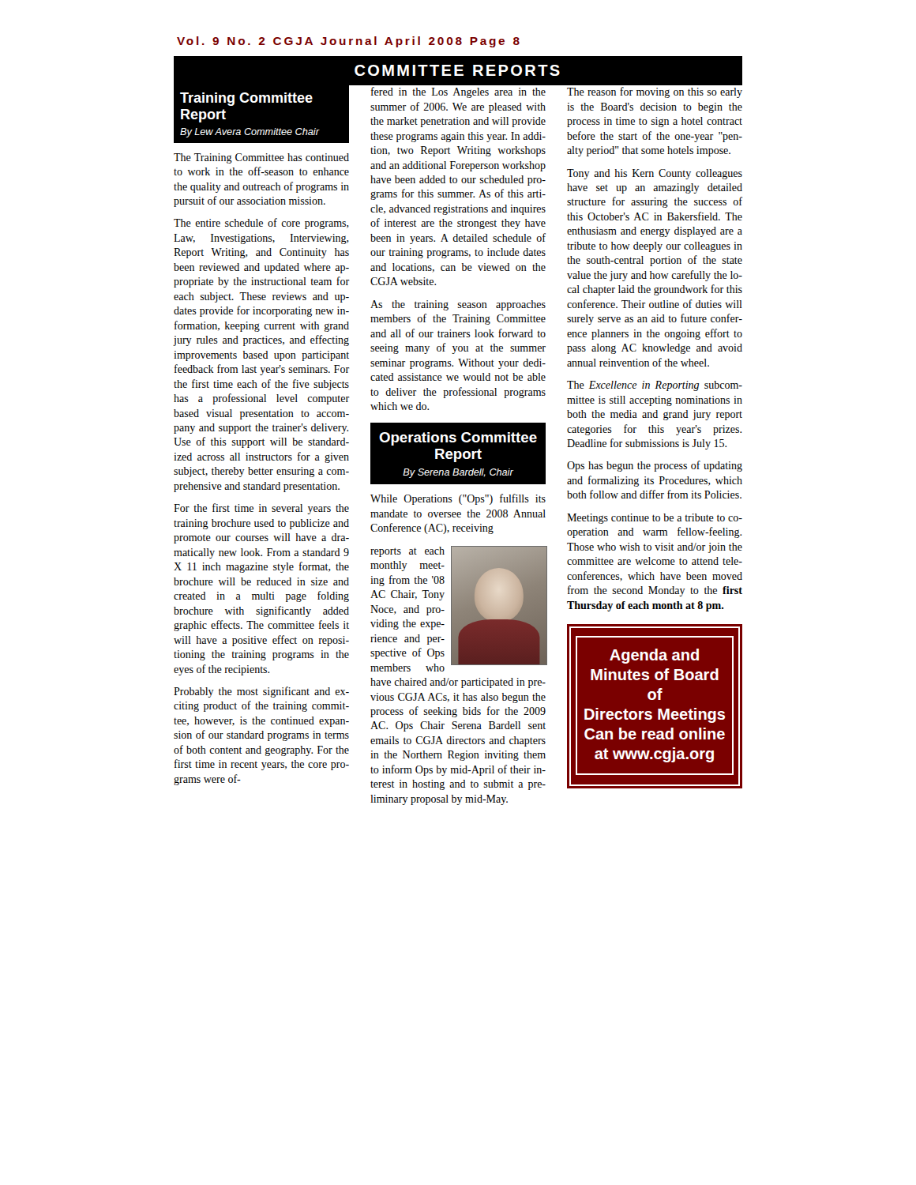Vol. 9 No. 2 CGJA Journal April 2008 Page 8
COMMITTEE REPORTS
Training Committee Report
By Lew Avera Committee Chair
The Training Committee has continued to work in the off-season to enhance the quality and outreach of programs in pursuit of our association mission.
The entire schedule of core programs, Law, Investigations, Interviewing, Report Writing, and Continuity has been reviewed and updated where appropriate by the instructional team for each subject. These reviews and updates provide for incorporating new information, keeping current with grand jury rules and practices, and effecting improvements based upon participant feedback from last year's seminars. For the first time each of the five subjects has a professional level computer based visual presentation to accompany and support the trainer's delivery. Use of this support will be standardized across all instructors for a given subject, thereby better ensuring a comprehensive and standard presentation.
For the first time in several years the training brochure used to publicize and promote our courses will have a dramatically new look. From a standard 9 X 11 inch magazine style format, the brochure will be reduced in size and created in a multi page folding brochure with significantly added graphic effects. The committee feels it will have a positive effect on repositioning the training programs in the eyes of the recipients.
Probably the most significant and exciting product of the training committee, however, is the continued expansion of our standard programs in terms of both content and geography. For the first time in recent years, the core programs were of-
fered in the Los Angeles area in the summer of 2006. We are pleased with the market penetration and will provide these programs again this year. In addition, two Report Writing workshops and an additional Foreperson workshop have been added to our scheduled programs for this summer. As of this article, advanced registrations and inquires of interest are the strongest they have been in years. A detailed schedule of our training programs, to include dates and locations, can be viewed on the CGJA website.
As the training season approaches members of the Training Committee and all of our trainers look forward to seeing many of you at the summer seminar programs. Without your dedicated assistance we would not be able to deliver the professional programs which we do.
Operations Committee Report
By Serena Bardell, Chair
While Operations ("Ops") fulfills its mandate to oversee the 2008 Annual Conference (AC), receiving
reports at each monthly meeting from the '08 AC Chair, Tony Noce, and providing the experience and perspective of Ops members who have chaired and/or participated in previous CGJA ACs, it has also begun the process of seeking bids for the 2009 AC. Ops Chair Serena Bardell sent emails to CGJA directors and chapters in the Northern Region inviting them to inform Ops by mid-April of their interest in hosting and to submit a preliminary proposal by mid-May.
The reason for moving on this so early is the Board's decision to begin the process in time to sign a hotel contract before the start of the one-year "penalty period" that some hotels impose.
Tony and his Kern County colleagues have set up an amazingly detailed structure for assuring the success of this October's AC in Bakersfield. The enthusiasm and energy displayed are a tribute to how deeply our colleagues in the south-central portion of the state value the jury and how carefully the local chapter laid the groundwork for this conference. Their outline of duties will surely serve as an aid to future conference planners in the ongoing effort to pass along AC knowledge and avoid annual reinvention of the wheel.
The Excellence in Reporting subcommittee is still accepting nominations in both the media and grand jury report categories for this year's prizes. Deadline for submissions is July 15.
Ops has begun the process of updating and formalizing its Procedures, which both follow and differ from its Policies.
Meetings continue to be a tribute to cooperation and warm fellow-feeling. Those who wish to visit and/or join the committee are welcome to attend teleconferences, which have been moved from the second Monday to the first Thursday of each month at 8 pm.
Agenda and
Minutes of Board of
Directors Meetings
Can be read online
at www.cgja.org